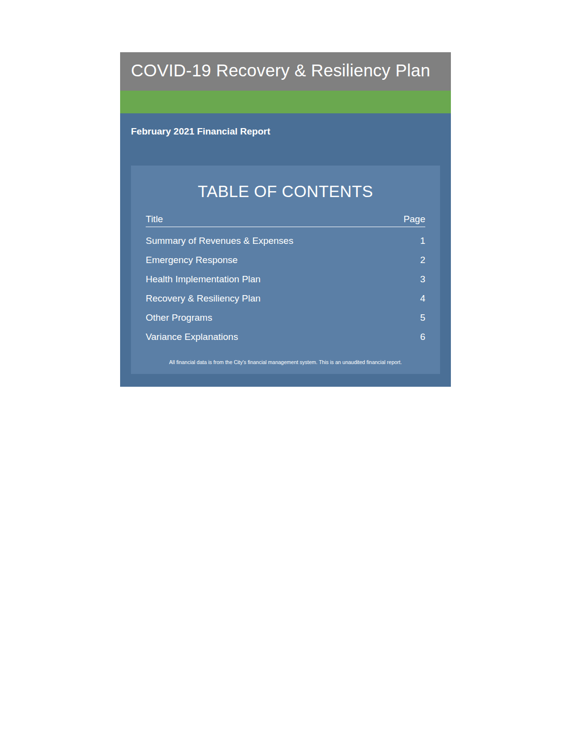COVID-19 Recovery & Resiliency Plan
February 2021 Financial Report
TABLE OF CONTENTS
| Title | Page |
| --- | --- |
| Summary of Revenues & Expenses | 1 |
| Emergency Response | 2 |
| Health Implementation Plan | 3 |
| Recovery & Resiliency Plan | 4 |
| Other Programs | 5 |
| Variance Explanations | 6 |
All financial data is from the City's financial management system. This is an unaudited financial report.